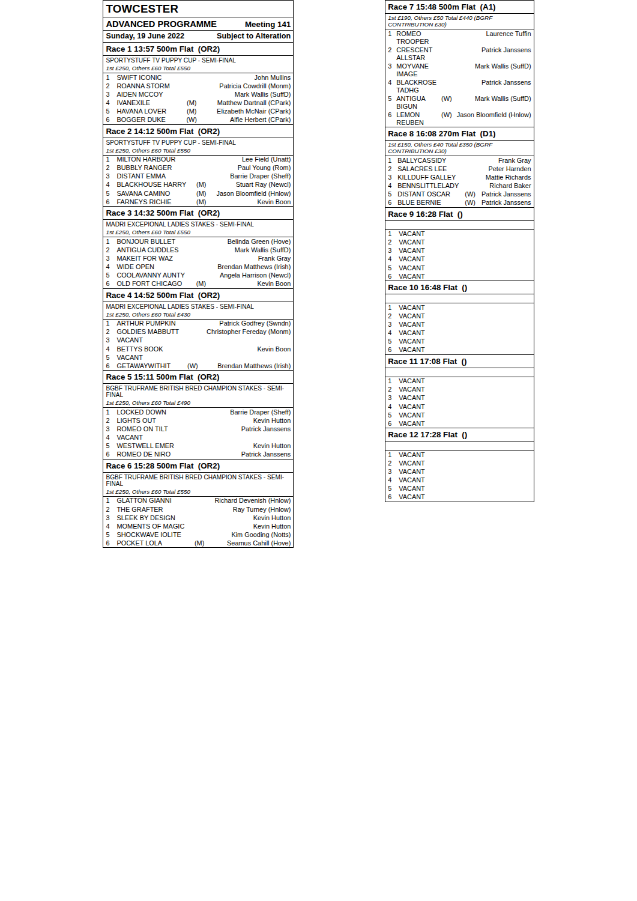| TOWCESTER ADVANCED PROGRAMME Meeting 141 Sunday, 19 June 2022 Subject to Alteration Race 1 13:57 500m Flat (OR2) SPORTYSTUFF TV PUPPY CUP - SEMI-FINAL 1st £250, Others £60 Total £550 / 1 / SWIFT ICONIC / / John Mullins / / 2 / ROANNA STORM / / Patricia Cowdrill (Monm) / / 3 / AIDEN MCCOY / / Mark Wallis (SuffD) / / 4 / IVANEXILE / (M) / Matthew Dartnall (CPark) / / 5 / HAVANA LOVER / (M) / Elizabeth McNair (CPark) / / 6 / BOGGER DUKE / (W) / Alfie Herbert (CPark) / Race 2 14:12 500m Flat (OR2) SPORTYSTUFF TV PUPPY CUP - SEMI-FINAL 1st £250, Others £60 Total £550 / 1 / MILTON HARBOUR / / Lee Field (Unatt) / / 2 / BUBBLY RANGER / / Paul Young (Rom) / / 3 / DISTANT EMMA / / Barrie Draper (Sheff) / / 4 / BLACKHOUSE HARRY / (M) / Stuart Ray (Newcl) / / 5 / SAVANA CAMINO / (M) / Jason Bloomfield (Hnlow) / / 6 / FARNEYS RICHIE / (M) / Kevin Boon / Race 3 14:32 500m Flat (OR2) MADRI EXCEPIONAL LADIES STAKES - SEMI-FINAL 1st £250, Others £60 Total £550 / 1 / BONJOUR BULLET / / Belinda Green (Hove) / / 2 / ANTIGUA CUDDLES / / Mark Wallis (SuffD) / / 3 / MAKEIT FOR WAZ / / Frank Gray / / 4 / WIDE OPEN / / Brendan Matthews (Irish) / / 5 / COOLAVANNY AUNTY / / Angela Harrison (Newcl) / / 6 / OLD FORT CHICAGO / (M) / Kevin Boon / Race 4 14:52 500m Flat (OR2) MADRI EXCEPIONAL LADIES STAKES - SEMI-FINAL 1st £250, Others £60 Total £430 / 1 / ARTHUR PUMPKIN / / Patrick Godfrey (Swndn) / / 2 / GOLDIES MABBUTT / / Christopher Fereday (Monm) / / 3 / VACANT / / 4 / BETTYS BOOK / / Kevin Boon / / 5 / VACANT / / 6 / GETAWAYWITHIT / (W) / Brendan Matthews (Irish) / Race 5 15:11 500m Flat (OR2) BGBF TRUFRAME BRITISH BRED CHAMPION STAKES - SEMI-FINAL 1st £250, Others £60 Total £490 / 1 / LOCKED DOWN / / Barrie Draper (Sheff) / / 2 / LIGHTS OUT / / Kevin Hutton / / 3 / ROMEO ON TILT / / Patrick Janssens / / 4 / VACANT / / 5 / WESTWELL EMER / / Kevin Hutton / / 6 / ROMEO DE NIRO / / Patrick Janssens / Race 6 15:28 500m Flat (OR2) BGBF TRUFRAME BRITISH BRED CHAMPION STAKES - SEMI-FINAL 1st £250, Others £60 Total £550 / 1 / GLATTON GIANNI / / Richard Devenish (Hnlow) / / 2 / THE GRAFTER / / Ray Turney (Hnlow) / / 3 / SLEEK BY DESIGN / / Kevin Hutton / / 4 / MOMENTS OF MAGIC / / Kevin Hutton / / 5 / SHOCKWAVE IOLITE / / Kim Gooding (Notts) / / 6 / POCKET LOLA / (M) / Seamus Cahill (Hove) / | | Race 7 15:48 500m Flat (A1) 1st £190, Others £50 Total £440 (BGRF CONTRIBUTION £30) / 1 / ROMEO TROOPER / / Laurence Tuffin / / 2 / CRESCENT ALLSTAR / / Patrick Janssens / / 3 / MOYVANE IMAGE / / Mark Wallis (SuffD) / / 4 / BLACKROSE TADHG / / Patrick Janssens / / 5 / ANTIGUA BIGUN / (W) / Mark Wallis (SuffD) / / 6 / LEMON REUBEN / (W) / Jason Bloomfield (Hnlow) / Race 8 16:08 270m Flat (D1) 1st £150, Others £40 Total £350 (BGRF CONTRIBUTION £30) / 1 / BALLYCASSIDY / / Frank Gray / / 2 / SALACRES LEE / / Peter Harnden / / 3 / KILLDUFF GALLEY / / Mattie Richards / / 4 / BENNSLITTLELADY / / Richard Baker / / 5 / DISTANT OSCAR / (W) / Patrick Janssens / / 6 / BLUE BERNIE / (W) / Patrick Janssens / Race 9 16:28 Flat () / 1 / VACANT / / 2 / VACANT / / 3 / VACANT / / 4 / VACANT / / 5 / VACANT / / 6 / VACANT / Race 10 16:48 Flat () / 1 / VACANT / / 2 / VACANT / / 3 / VACANT / / 4 / VACANT / / 5 / VACANT / / 6 / VACANT / Race 11 17:08 Flat () / 1 / VACANT / / 2 / VACANT / / 3 / VACANT / / 4 / VACANT / / 5 / VACANT / / 6 / VACANT / Race 12 17:28 Flat () / 1 / VACANT / / 2 / VACANT / / 3 / VACANT / / 4 / VACANT / / 5 / VACANT / / 6 / VACANT / |